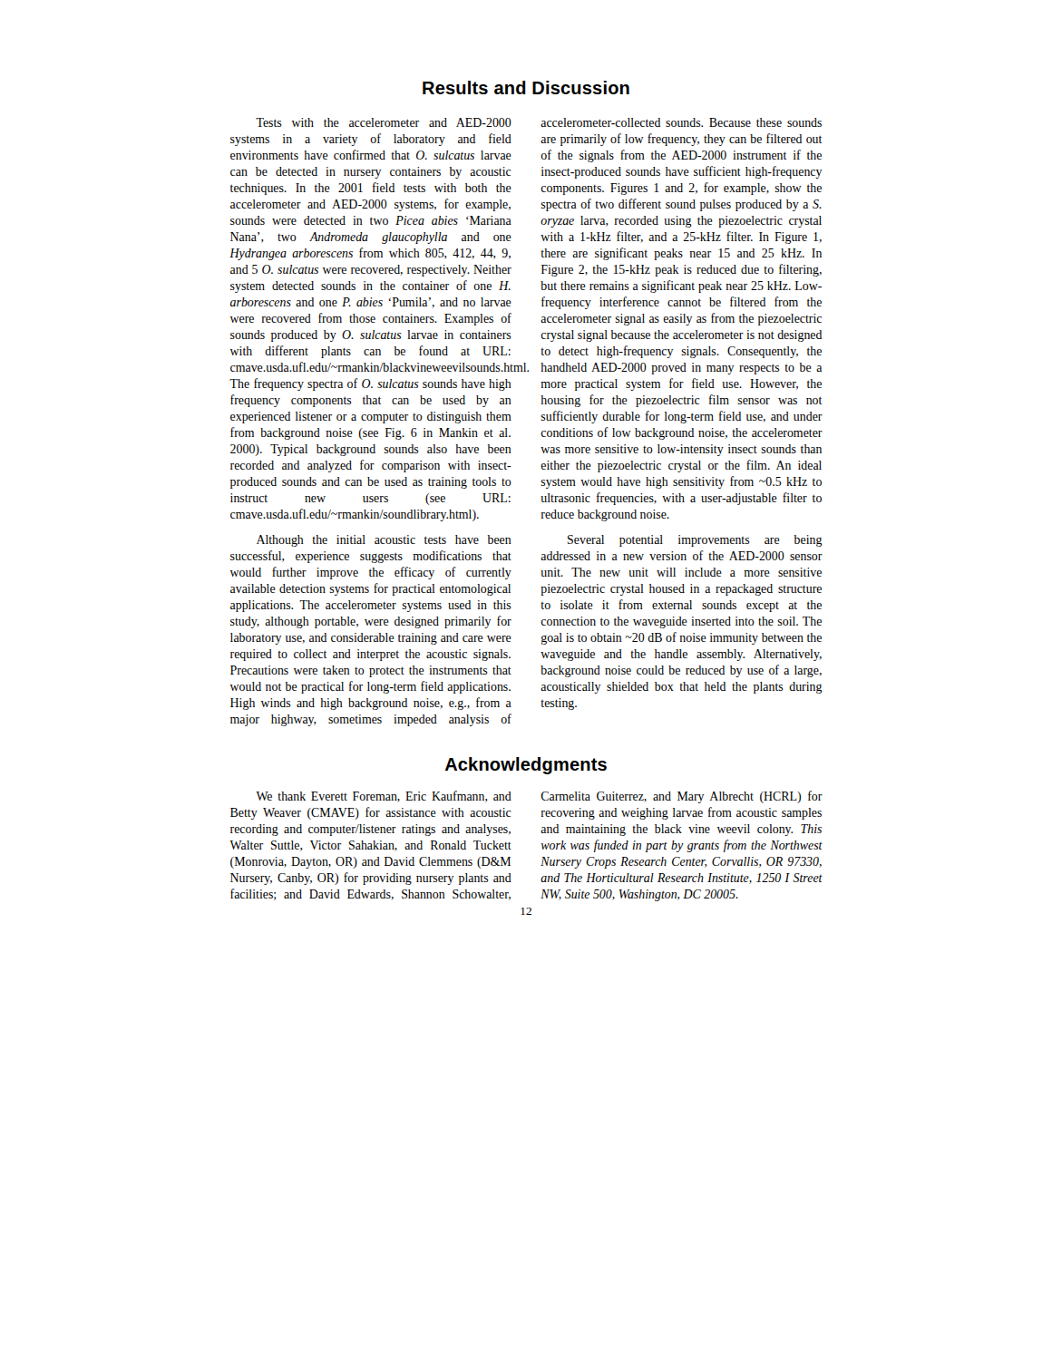Results and Discussion
Tests with the accelerometer and AED-2000 systems in a variety of laboratory and field environments have confirmed that O. sulcatus larvae can be detected in nursery containers by acoustic techniques. In the 2001 field tests with both the accelerometer and AED-2000 systems, for example, sounds were detected in two Picea abies ‘Mariana Nana’, two Andromeda glaucophylla and one Hydrangea arborescens from which 805, 412, 44, 9, and 5 O. sulcatus were recovered, respectively. Neither system detected sounds in the container of one H. arborescens and one P. abies ‘Pumila’, and no larvae were recovered from those containers. Examples of sounds produced by O. sulcatus larvae in containers with different plants can be found at URL: cmave.usda.ufl.edu/~rmankin/blackvineweevilsounds.html. The frequency spectra of O. sulcatus sounds have high frequency components that can be used by an experienced listener or a computer to distinguish them from background noise (see Fig. 6 in Mankin et al. 2000). Typical background sounds also have been recorded and analyzed for comparison with insect-produced sounds and can be used as training tools to instruct new users (see URL: cmave.usda.ufl.edu/~rmankin/soundlibrary.html).
Although the initial acoustic tests have been successful, experience suggests modifications that would further improve the efficacy of currently available detection systems for practical entomological applications. The accelerometer systems used in this study, although portable, were designed primarily for laboratory use, and considerable training and care were required to collect and interpret the acoustic signals. Precautions were taken to protect the instruments that would not be practical for long-term field applications. High winds and high background noise, e.g., from a major highway, sometimes impeded analysis of accelerometer-collected sounds. Because these sounds are primarily of low frequency, they can be filtered out of the signals from the AED-2000 instrument if the insect-produced sounds have sufficient high-frequency components. Figures 1 and 2, for example, show the spectra of two different sound pulses produced by a S. oryzae larva, recorded using the piezoelectric crystal with a 1-kHz filter, and a 25-kHz filter. In Figure 1, there are significant peaks near 15 and 25 kHz. In Figure 2, the 15-kHz peak is reduced due to filtering, but there remains a significant peak near 25 kHz. Low-frequency interference cannot be filtered from the accelerometer signal as easily as from the piezoelectric crystal signal because the accelerometer is not designed to detect high-frequency signals. Consequently, the handheld AED-2000 proved in many respects to be a more practical system for field use. However, the housing for the piezoelectric film sensor was not sufficiently durable for long-term field use, and under conditions of low background noise, the accelerometer was more sensitive to low-intensity insect sounds than either the piezoelectric crystal or the film. An ideal system would have high sensitivity from ~0.5 kHz to ultrasonic frequencies, with a user-adjustable filter to reduce background noise.
Several potential improvements are being addressed in a new version of the AED-2000 sensor unit. The new unit will include a more sensitive piezoelectric crystal housed in a repackaged structure to isolate it from external sounds except at the connection to the waveguide inserted into the soil. The goal is to obtain ~20 dB of noise immunity between the waveguide and the handle assembly. Alternatively, background noise could be reduced by use of a large, acoustically shielded box that held the plants during testing.
Acknowledgments
We thank Everett Foreman, Eric Kaufmann, and Betty Weaver (CMAVE) for assistance with acoustic recording and computer/listener ratings and analyses, Walter Suttle, Victor Sahakian, and Ronald Tuckett (Monrovia, Dayton, OR) and David Clemmens (D&M Nursery, Canby, OR) for providing nursery plants and facilities; and David Edwards, Shannon Schowalter, Carmelita Guiterrez, and Mary Albrecht (HCRL) for recovering and weighing larvae from acoustic samples and maintaining the black vine weevil colony. This work was funded in part by grants from the Northwest Nursery Crops Research Center, Corvallis, OR 97330, and The Horticultural Research Institute, 1250 I Street NW, Suite 500, Washington, DC 20005.
12